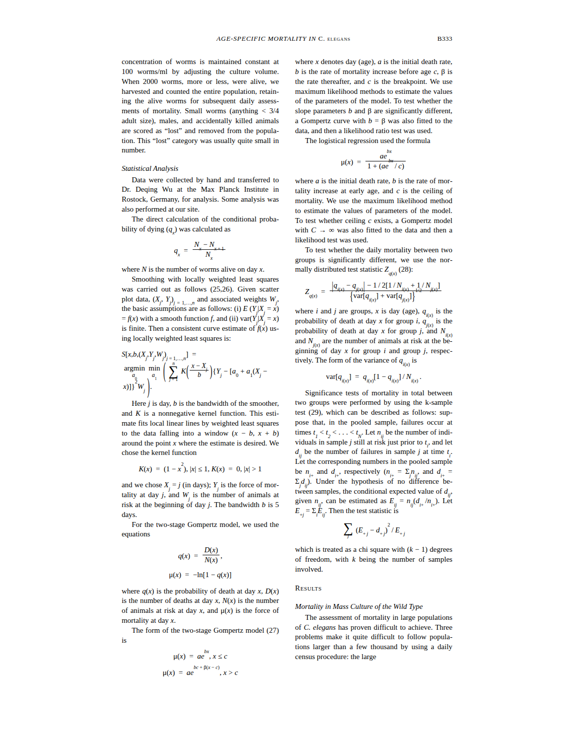AGE-SPECIFIC MORTALITY IN C. elegans B333
concentration of worms is maintained constant at 100 worms/ml by adjusting the culture volume. When 2000 worms, more or less, were alive, we harvested and counted the entire population, retaining the alive worms for subsequent daily assessments of mortality. Small worms (anything < 3/4 adult size), males, and accidentally killed animals are scored as “lost” and removed from the population. This “lost” category was usually quite small in number.
Statistical Analysis
Data were collected by hand and transferred to Dr. Deqing Wu at the Max Planck Institute in Rostock, Germany, for analysis. Some analysis was also performed at our site.
The direct calculation of the conditional probability of dying (qx) was calculated as
qx = Nx − Nx + 1 Nx
where N is the number of worms alive on day x.
Smoothing with locally weighted least squares was carried out as follows (25,26). Given scatter plot data, (Xj, Yj)j = 1,…,n and associated weights Wj, the basic assumptions are as follows: (i) E (Yj|Xj = x) = f(x) with a smooth function f, and (ii) var(Yj|Xj = x) is finite. Then a consistent curve estimate of f(x) using locally weighted least squares is:
S[x,b,(Xj,Yj,Wj)j = 1,…,n] =
argmin a0 min a1 ( n ∑ j = 1 K(x − Xj b){Yj − [a0 + a1(Xj − x)]}2Wj ).
Here j is day, b is the bandwidth of the smoother, and K is a nonnegative kernel function. This estimate fits local linear lines by weighted least squares to the data falling into a window (x − b, x + b) around the point x where the estimate is desired. We chose the kernel function
K(x) = (1 − x2), |x| ≤ 1, K(x) = 0, |x| > 1
and we chose Xj = j (in days); Yj is the force of mortality at day j, and Wj is the number of animals at risk at the beginning of day j. The bandwidth b is 5 days.
For the two-stage Gompertz model, we used the equations
q(x) = D(x) N(x) ,
μ(x) = −ln[1 − q(x)]
where q(x) is the probability of death at day x, D(x) is the number of deaths at day x, N(x) is the number of animals at risk at day x, and μ(x) is the force of mortality at day x.
The form of the two-stage Gompertz model (27) is
μ(x) = aebx, x ≤ c
μ(x) = aebc + β(x − c), x > c
where x denotes day (age), a is the initial death rate, b is the rate of mortality increase before age c, β is the rate thereafter, and c is the breakpoint. We use maximum likelihood methods to estimate the values of the parameters of the model. To test whether the slope parameters b and β are significantly different, a Gompertz curve with b = β was also fitted to the data, and then a likelihood ratio test was used.
The logistical regression used the formula
μ(x) = aebx 1 + (aebx / c)
where a is the initial death rate, b is the rate of mortality increase at early age, and c is the ceiling of mortality. We use the maximum likelihood method to estimate the values of parameters of the model. To test whether ceiling c exists, a Gompertz model with C → ∞ was also fitted to the data and then a likelihood test was used.
To test whether the daily mortality between two groups is significantly different, we use the normally distributed test statistic Zq(x) (28):
Zq(x) = |qi(x) − qj(x)| − 1 / 2[1 / Ni(x) + 1 / Nj(x)] {var[qi(x)] + var[qj(x)]}1/2
where i and j are groups, x is day (age), qi(x) is the probability of death at day x for group i, qj(x) is the probability of death at day x for group j, and Ni(x) and Nj(x) are the number of animals at risk at the beginning of day x for group i and group j, respectively. The form of the variance of qi(x) is
var[qi(x)] = qi(x)[1 − qi(x)] / Ni(x) .
Significance tests of mortality in total between two groups were performed by using the k-sample test (29), which can be described as follows: suppose that, in the pooled sample, failures occur at times t1 < t2 < . . . < tN. Let nij be the number of individuals in sample j still at risk just prior to ti, and let dij be the number of failures in sample j at time ti. Let the corresponding numbers in the pooled sample be ni+ and di+, respectively (ni+ = Σjnij, and di+ = Σjdij). Under the hypothesis of no difference between samples, the conditional expected value of dij, given nij, can be estimated as Eij = nij(di+ /ni+). Let E+j = ΣiEij. Then the test statistic is
∑ j (E+ j − d+ j)2 / E+ j
which is treated as a chi square with (k − 1) degrees of freedom, with k being the number of samples involved.
Results
Mortality in Mass Culture of the Wild Type
The assessment of mortality in large populations of C. elegans has proven difficult to achieve. Three problems make it quite difficult to follow populations larger than a few thousand by using a daily census procedure: the large